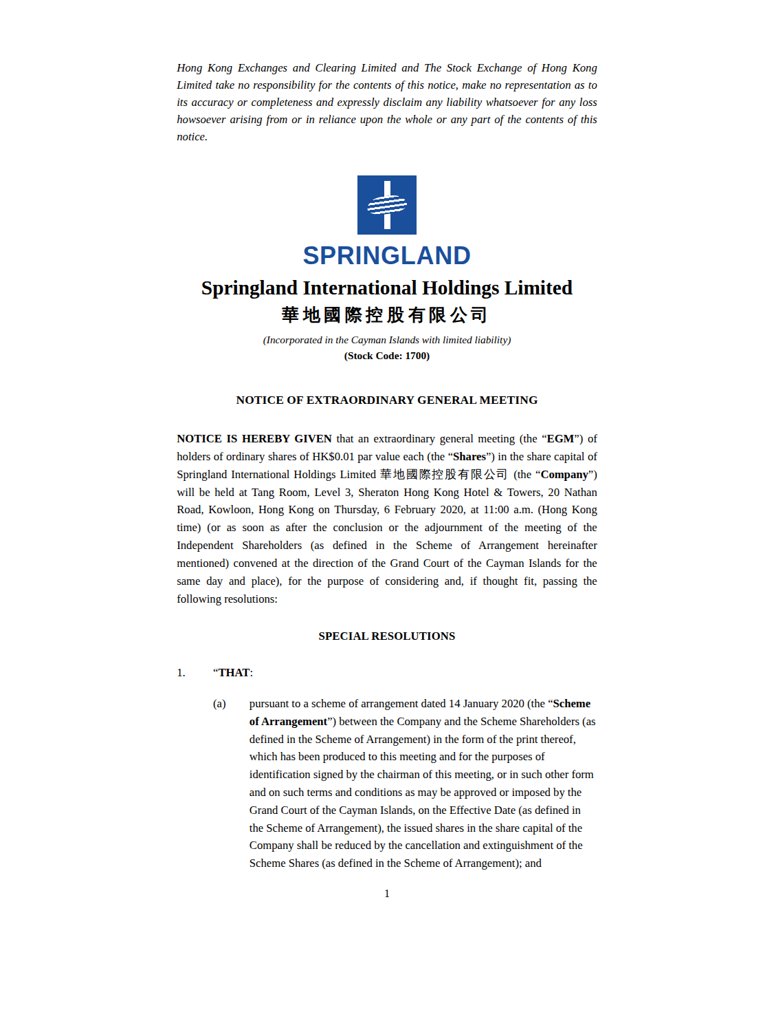Hong Kong Exchanges and Clearing Limited and The Stock Exchange of Hong Kong Limited take no responsibility for the contents of this notice, make no representation as to its accuracy or completeness and expressly disclaim any liability whatsoever for any loss howsoever arising from or in reliance upon the whole or any part of the contents of this notice.
SPRINGLAND
Springland International Holdings Limited
華地國際控股有限公司
(Incorporated in the Cayman Islands with limited liability)
(Stock Code: 1700)
NOTICE OF EXTRAORDINARY GENERAL MEETING
NOTICE IS HEREBY GIVEN that an extraordinary general meeting (the “EGM”) of holders of ordinary shares of HK$0.01 par value each (the “Shares”) in the share capital of Springland International Holdings Limited 華地國際控股有限公司 (the “Company”) will be held at Tang Room, Level 3, Sheraton Hong Kong Hotel & Towers, 20 Nathan Road, Kowloon, Hong Kong on Thursday, 6 February 2020, at 11:00 a.m. (Hong Kong time) (or as soon as after the conclusion or the adjournment of the meeting of the Independent Shareholders (as defined in the Scheme of Arrangement hereinafter mentioned) convened at the direction of the Grand Court of the Cayman Islands for the same day and place), for the purpose of considering and, if thought fit, passing the following resolutions:
SPECIAL RESOLUTIONS
1. “THAT:
(a) pursuant to a scheme of arrangement dated 14 January 2020 (the “Scheme of Arrangement”) between the Company and the Scheme Shareholders (as defined in the Scheme of Arrangement) in the form of the print thereof, which has been produced to this meeting and for the purposes of identification signed by the chairman of this meeting, or in such other form and on such terms and conditions as may be approved or imposed by the Grand Court of the Cayman Islands, on the Effective Date (as defined in the Scheme of Arrangement), the issued shares in the share capital of the Company shall be reduced by the cancellation and extinguishment of the Scheme Shares (as defined in the Scheme of Arrangement); and
1